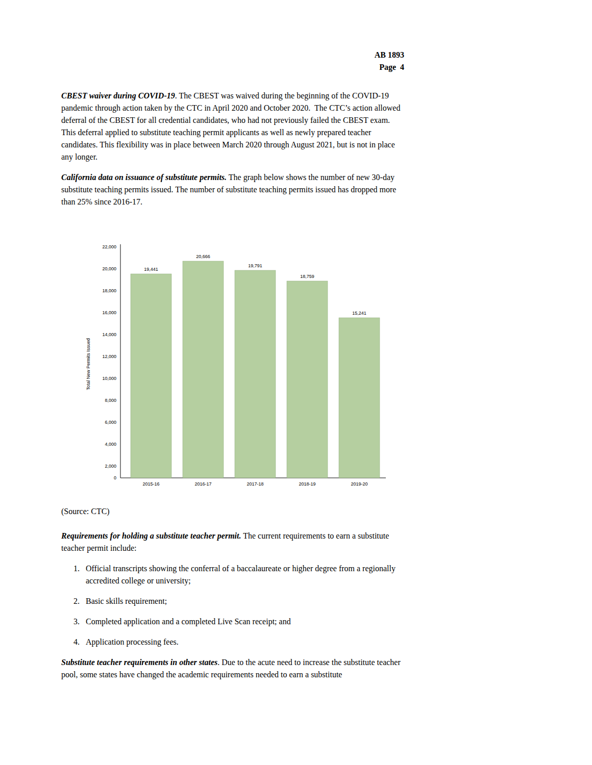AB 1893 Page 4
CBEST waiver during COVID-19. The CBEST was waived during the beginning of the COVID-19 pandemic through action taken by the CTC in April 2020 and October 2020. The CTC’s action allowed deferral of the CBEST for all credential candidates, who had not previously failed the CBEST exam. This deferral applied to substitute teaching permit applicants as well as newly prepared teacher candidates. This flexibility was in place between March 2020 through August 2021, but is not in place any longer.
California data on issuance of substitute permits. The graph below shows the number of new 30-day substitute teaching permits issued. The number of substitute teaching permits issued has dropped more than 25% since 2016-17.
Total New Permits Issued by Year 2015-16: 19,441. 2016-17: 20,666. 2017-18: 19,791. 2018-19: 18,759. 2019-20: 15,241. 22,000 20,000 18,000 16,000 14,000 12,000 10,000 8,000 6,000 4,000 2,000 0 Total New Permits Issued 19,441 20,666 19,791 18,759 15,241 2015-16 2016-17 2017-18 2018-19 2019-20
(Source: CTC)
Requirements for holding a substitute teacher permit. The current requirements to earn a substitute teacher permit include:
Official transcripts showing the conferral of a baccalaureate or higher degree from a regionally accredited college or university;
Basic skills requirement;
Completed application and a completed Live Scan receipt; and
Application processing fees.
Substitute teacher requirements in other states. Due to the acute need to increase the substitute teacher pool, some states have changed the academic requirements needed to earn a substitute